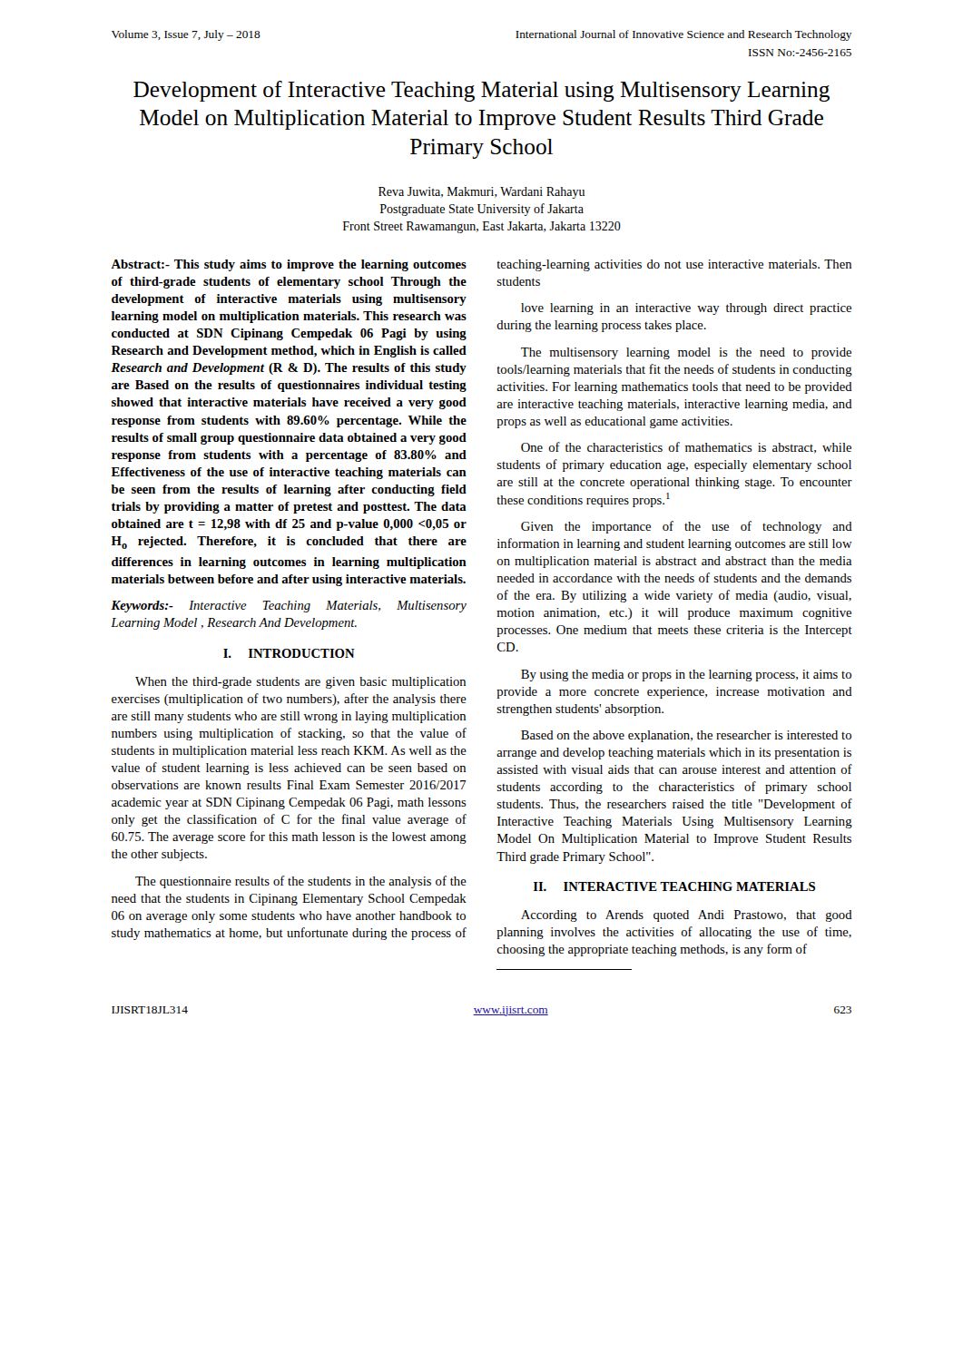Volume 3, Issue 7, July – 2018
International Journal of Innovative Science and Research Technology
ISSN No:-2456-2165
Development of Interactive Teaching Material using Multisensory Learning Model on Multiplication Material to Improve Student Results Third Grade Primary School
Reva Juwita, Makmuri, Wardani Rahayu
Postgraduate State University of Jakarta
Front Street Rawamangun, East Jakarta, Jakarta 13220
Abstract:- This study aims to improve the learning outcomes of third-grade students of elementary school Through the development of interactive materials using multisensory learning model on multiplication materials. This research was conducted at SDN Cipinang Cempedak 06 Pagi by using Research and Development method, which in English is called Research and Development (R & D). The results of this study are Based on the results of questionnaires individual testing showed that interactive materials have received a very good response from students with 89.60% percentage. While the results of small group questionnaire data obtained a very good response from students with a percentage of 83.80% and Effectiveness of the use of interactive teaching materials can be seen from the results of learning after conducting field trials by providing a matter of pretest and posttest. The data obtained are t = 12,98 with df 25 and p-value 0,000 <0,05 or Ho rejected. Therefore, it is concluded that there are differences in learning outcomes in learning multiplication materials between before and after using interactive materials.
Keywords:- Interactive Teaching Materials, Multisensory Learning Model , Research And Development.
I. Introduction
When the third-grade students are given basic multiplication exercises (multiplication of two numbers), after the analysis there are still many students who are still wrong in laying multiplication numbers using multiplication of stacking, so that the value of students in multiplication material less reach KKM. As well as the value of student learning is less achieved can be seen based on observations are known results Final Exam Semester 2016/2017 academic year at SDN Cipinang Cempedak 06 Pagi, math lessons only get the classification of C for the final value average of 60.75. The average score for this math lesson is the lowest among the other subjects.
The questionnaire results of the students in the analysis of the need that the students in Cipinang Elementary School Cempedak 06 on average only some students who have another handbook to study mathematics at home, but unfortunate during the process of teaching-learning activities do not use interactive materials. Then students
love learning in an interactive way through direct practice during the learning process takes place.
The multisensory learning model is the need to provide tools/learning materials that fit the needs of students in conducting activities. For learning mathematics tools that need to be provided are interactive teaching materials, interactive learning media, and props as well as educational game activities.
One of the characteristics of mathematics is abstract, while students of primary education age, especially elementary school are still at the concrete operational thinking stage. To encounter these conditions requires props.1
Given the importance of the use of technology and information in learning and student learning outcomes are still low on multiplication material is abstract and abstract than the media needed in accordance with the needs of students and the demands of the era. By utilizing a wide variety of media (audio, visual, motion animation, etc.) it will produce maximum cognitive processes. One medium that meets these criteria is the Intercept CD.
By using the media or props in the learning process, it aims to provide a more concrete experience, increase motivation and strengthen students' absorption.
Based on the above explanation, the researcher is interested to arrange and develop teaching materials which in its presentation is assisted with visual aids that can arouse interest and attention of students according to the characteristics of primary school students. Thus, the researchers raised the title "Development of Interactive Teaching Materials Using Multisensory Learning Model On Multiplication Material to Improve Student Results Third grade Primary School".
II. Interactive Teaching Materials
According to Arends quoted Andi Prastowo, that good planning involves the activities of allocating the use of time, choosing the appropriate teaching methods, is any form of
IJISRT18JL314
www.ijisrt.com
623